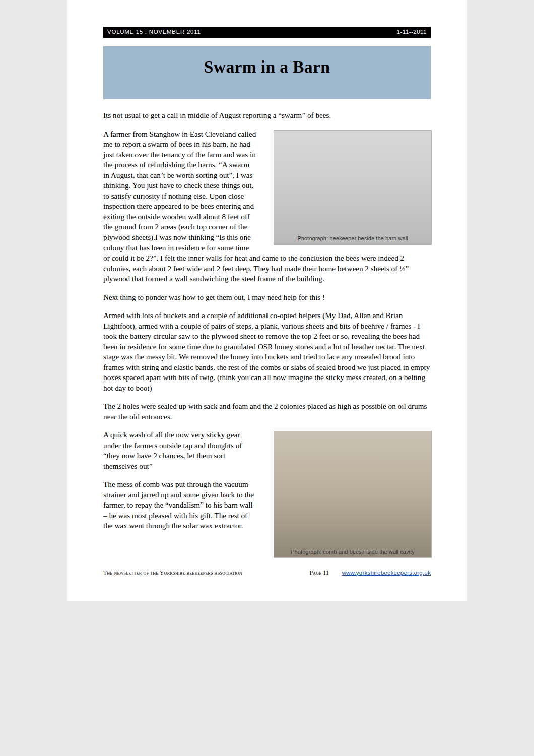Volume 15 : November 2011
1-11--2011
Swarm in a Barn
Its not usual to get a call in middle of August reporting a “swarm” of bees.
Photograph: beekeeper beside the barn wall
A farmer from Stanghow in East Cleveland called me to report a swarm of bees in his barn, he had just taken over the tenancy of the farm and was in the process of refurbishing the barns. “A swarm in August, that can’t be worth sorting out”, I was thinking. You just have to check these things out, to satisfy curiosity if nothing else. Upon close inspection there appeared to be bees entering and exiting the outside wooden wall about 8 feet off the ground from 2 areas (each top corner of the plywood sheets).I was now thinking “Is this one colony that has been in residence for some time or could it be 2?”. I felt the inner walls for heat and came to the conclusion the bees were indeed 2 colonies, each about 2 feet wide and 2 feet deep. They had made their home between 2 sheets of ½” plywood that formed a wall sandwiching the steel frame of the building.
Next thing to ponder was how to get them out, I may need help for this !
Armed with lots of buckets and a couple of additional co-opted helpers (My Dad, Allan and Brian Lightfoot), armed with a couple of pairs of steps, a plank, various sheets and bits of beehive / frames - I took the battery circular saw to the plywood sheet to remove the top 2 feet or so, revealing the bees had been in residence for some time due to granulated OSR honey stores and a lot of heather nectar. The next stage was the messy bit. We removed the honey into buckets and tried to lace any unsealed brood into frames with string and elastic bands, the rest of the combs or slabs of sealed brood we just placed in empty boxes spaced apart with bits of twig. (think you can all now imagine the sticky mess created, on a belting hot day to boot)
The 2 holes were sealed up with sack and foam and the 2 colonies placed as high as possible on oil drums near the old entrances.
Photograph: comb and bees inside the wall cavity
A quick wash of all the now very sticky gear under the farmers outside tap and thoughts of “they now have 2 chances, let them sort themselves out”
The mess of comb was put through the vacuum strainer and jarred up and some given back to the farmer, to repay the “vandalism” to his barn wall – he was most pleased with his gift. The rest of the wax went through the solar wax extractor.
The newsletter of the Yorkshire beekeepers association
Page 11
www.yorkshirebeekeepers.org.uk